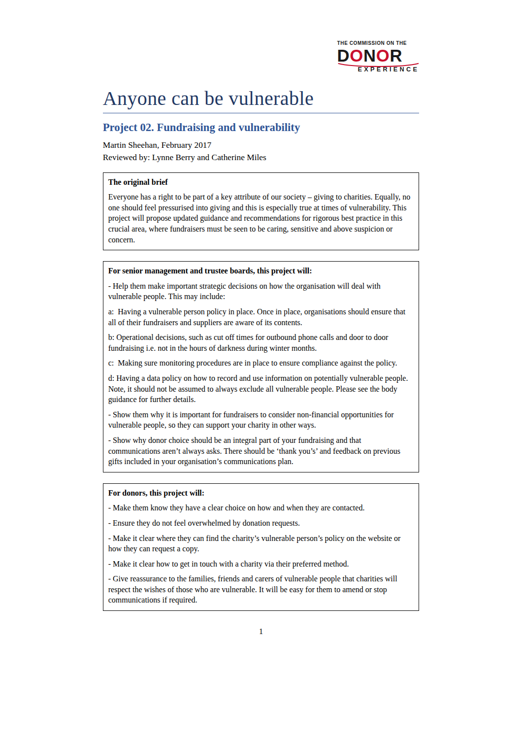THE COMMISSION ON THE
DONOR
EXPERIENCE
Anyone can be vulnerable
Project 02. Fundraising and vulnerability
Martin Sheehan, February 2017
Reviewed by: Lynne Berry and Catherine Miles
The original brief
Everyone has a right to be part of a key attribute of our society – giving to charities. Equally, no one should feel pressurised into giving and this is especially true at times of vulnerability. This project will propose updated guidance and recommendations for rigorous best practice in this crucial area, where fundraisers must be seen to be caring, sensitive and above suspicion or concern.
For senior management and trustee boards, this project will:
- Help them make important strategic decisions on how the organisation will deal with vulnerable people. This may include:
a: Having a vulnerable person policy in place. Once in place, organisations should ensure that all of their fundraisers and suppliers are aware of its contents.
b: Operational decisions, such as cut off times for outbound phone calls and door to door fundraising i.e. not in the hours of darkness during winter months.
c: Making sure monitoring procedures are in place to ensure compliance against the policy.
d: Having a data policy on how to record and use information on potentially vulnerable people. Note, it should not be assumed to always exclude all vulnerable people. Please see the body guidance for further details.
- Show them why it is important for fundraisers to consider non-financial opportunities for vulnerable people, so they can support your charity in other ways.
- Show why donor choice should be an integral part of your fundraising and that communications aren’t always asks. There should be ‘thank you’s’ and feedback on previous gifts included in your organisation’s communications plan.
For donors, this project will:
- Make them know they have a clear choice on how and when they are contacted.
- Ensure they do not feel overwhelmed by donation requests.
- Make it clear where they can find the charity’s vulnerable person’s policy on the website or how they can request a copy.
- Make it clear how to get in touch with a charity via their preferred method.
- Give reassurance to the families, friends and carers of vulnerable people that charities will respect the wishes of those who are vulnerable. It will be easy for them to amend or stop communications if required.
1